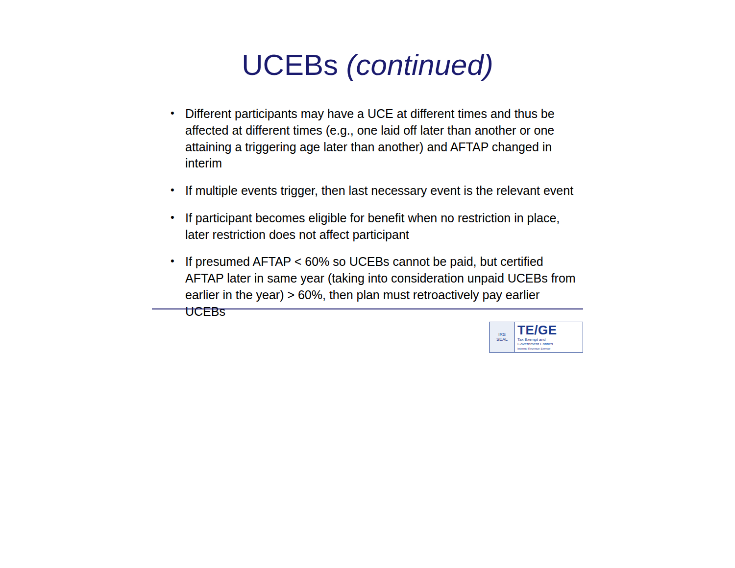UCEBs (continued)
Different participants may have a UCE at different times and thus be affected at different times (e.g., one laid off later than another or one attaining a triggering age later than another) and AFTAP changed in interim
If multiple events trigger, then last necessary event is the relevant event
If participant becomes eligible for benefit when no restriction in place, later restriction does not affect participant
If presumed AFTAP < 60% so UCEBs cannot be paid, but certified AFTAP later in same year (taking into consideration unpaid UCEBs from earlier in the year) > 60%, then plan must retroactively pay earlier UCEBs
IRS
SEAL
TE/GE
Tax Exempt and
Government Entities
Internal Revenue Service